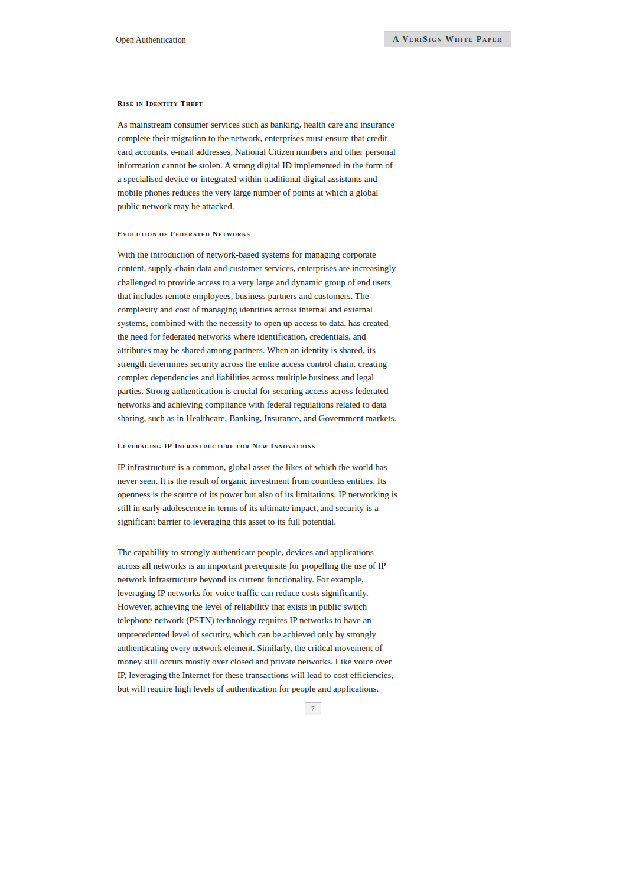Open Authentication
A VeriSign White Paper
Rise in Identity Theft
As mainstream consumer services such as banking, health care and insurance complete their migration to the network, enterprises must ensure that credit card accounts, e-mail addresses, National Citizen numbers and other personal information cannot be stolen. A strong digital ID implemented in the form of a specialised device or integrated within traditional digital assistants and mobile phones reduces the very large number of points at which a global public network may be attacked.
Evolution of Federated Networks
With the introduction of network-based systems for managing corporate content, supply-chain data and customer services, enterprises are increasingly challenged to provide access to a very large and dynamic group of end users that includes remote employees, business partners and customers. The complexity and cost of managing identities across internal and external systems, combined with the necessity to open up access to data, has created the need for federated networks where identification, credentials, and attributes may be shared among partners. When an identity is shared, its strength determines security across the entire access control chain, creating complex dependencies and liabilities across multiple business and legal parties. Strong authentication is crucial for securing access across federated networks and achieving compliance with federal regulations related to data sharing, such as in Healthcare, Banking, Insurance, and Government markets.
Leveraging IP Infrastructure for New Innovations
IP infrastructure is a common, global asset the likes of which the world has never seen. It is the result of organic investment from countless entities. Its openness is the source of its power but also of its limitations. IP networking is still in early adolescence in terms of its ultimate impact, and security is a significant barrier to leveraging this asset to its full potential.
The capability to strongly authenticate people, devices and applications across all networks is an important prerequisite for propelling the use of IP network infrastructure beyond its current functionality. For example, leveraging IP networks for voice traffic can reduce costs significantly. However, achieving the level of reliability that exists in public switch telephone network (PSTN) technology requires IP networks to have an unprecedented level of security, which can be achieved only by strongly authenticating every network element. Similarly, the critical movement of money still occurs mostly over closed and private networks. Like voice over IP, leveraging the Internet for these transactions will lead to cost efficiencies, but will require high levels of authentication for people and applications.
7